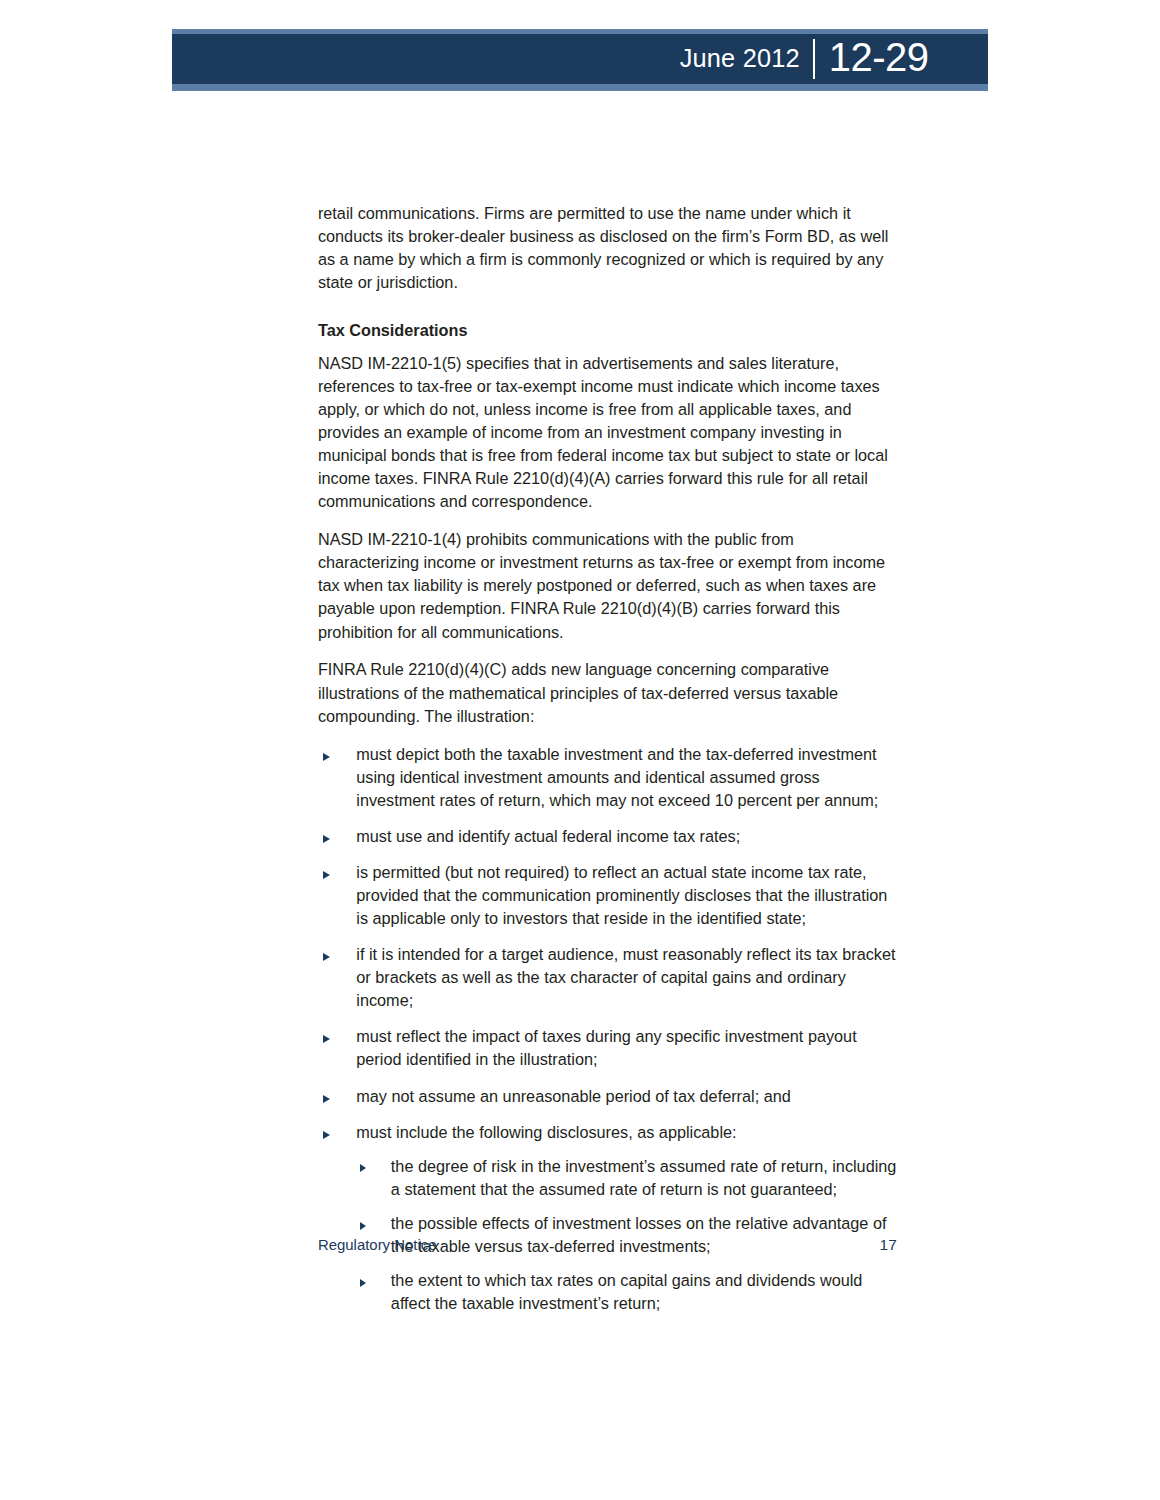June 2012 12-29
retail communications. Firms are permitted to use the name under which it conducts its broker-dealer business as disclosed on the firm’s Form BD, as well as a name by which a firm is commonly recognized or which is required by any state or jurisdiction.
Tax Considerations
NASD IM-2210-1(5) specifies that in advertisements and sales literature, references to tax-free or tax-exempt income must indicate which income taxes apply, or which do not, unless income is free from all applicable taxes, and provides an example of income from an investment company investing in municipal bonds that is free from federal income tax but subject to state or local income taxes. FINRA Rule 2210(d)(4)(A) carries forward this rule for all retail communications and correspondence.
NASD IM-2210-1(4) prohibits communications with the public from characterizing income or investment returns as tax-free or exempt from income tax when tax liability is merely postponed or deferred, such as when taxes are payable upon redemption. FINRA Rule 2210(d)(4)(B) carries forward this prohibition for all communications.
FINRA Rule 2210(d)(4)(C) adds new language concerning comparative illustrations of the mathematical principles of tax-deferred versus taxable compounding. The illustration:
must depict both the taxable investment and the tax-deferred investment using identical investment amounts and identical assumed gross investment rates of return, which may not exceed 10 percent per annum;
must use and identify actual federal income tax rates;
is permitted (but not required) to reflect an actual state income tax rate, provided that the communication prominently discloses that the illustration is applicable only to investors that reside in the identified state;
if it is intended for a target audience, must reasonably reflect its tax bracket or brackets as well as the tax character of capital gains and ordinary income;
must reflect the impact of taxes during any specific investment payout period identified in the illustration;
may not assume an unreasonable period of tax deferral; and
must include the following disclosures, as applicable:
the degree of risk in the investment’s assumed rate of return, including a statement that the assumed rate of return is not guaranteed;
the possible effects of investment losses on the relative advantage of the taxable versus tax-deferred investments;
the extent to which tax rates on capital gains and dividends would affect the taxable investment’s return;
Regulatory Notice 17